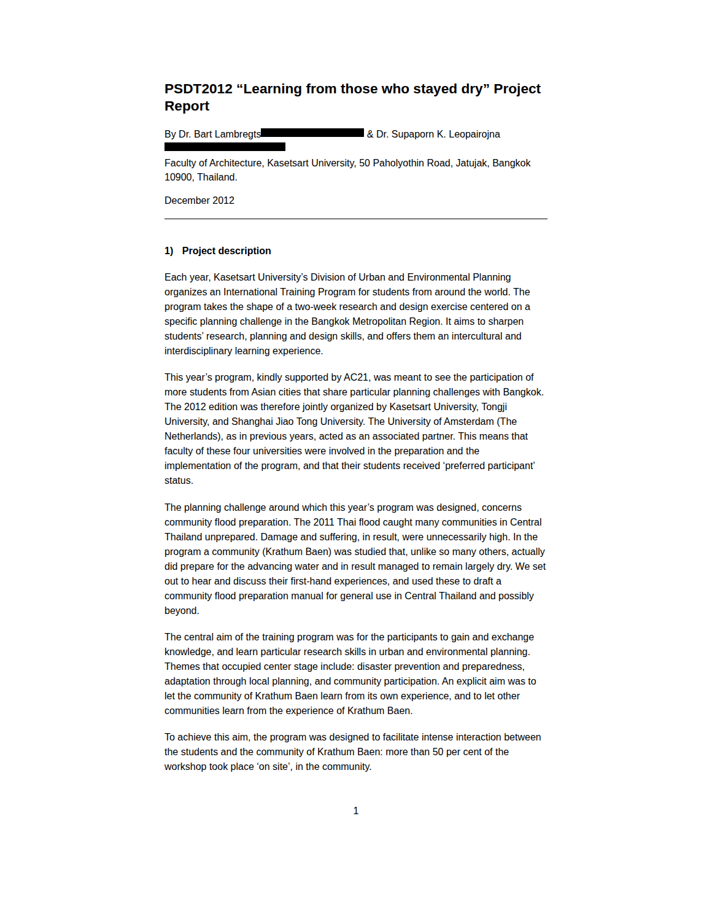PSDT2012 “Learning from those who stayed dry” Project Report
By Dr. Bart Lambregts & Dr. Supaporn K. Leopairojna
Faculty of Architecture, Kasetsart University, 50 Paholyothin Road, Jatujak, Bangkok 10900, Thailand.
December 2012
1) Project description
Each year, Kasetsart University’s Division of Urban and Environmental Planning organizes an International Training Program for students from around the world. The program takes the shape of a two-week research and design exercise centered on a specific planning challenge in the Bangkok Metropolitan Region. It aims to sharpen students’ research, planning and design skills, and offers them an intercultural and interdisciplinary learning experience.
This year’s program, kindly supported by AC21, was meant to see the participation of more students from Asian cities that share particular planning challenges with Bangkok. The 2012 edition was therefore jointly organized by Kasetsart University, Tongji University, and Shanghai Jiao Tong University. The University of Amsterdam (The Netherlands), as in previous years, acted as an associated partner. This means that faculty of these four universities were involved in the preparation and the implementation of the program, and that their students received ‘preferred participant’ status.
The planning challenge around which this year’s program was designed, concerns community flood preparation. The 2011 Thai flood caught many communities in Central Thailand unprepared. Damage and suffering, in result, were unnecessarily high. In the program a community (Krathum Baen) was studied that, unlike so many others, actually did prepare for the advancing water and in result managed to remain largely dry. We set out to hear and discuss their first-hand experiences, and used these to draft a community flood preparation manual for general use in Central Thailand and possibly beyond.
The central aim of the training program was for the participants to gain and exchange knowledge, and learn particular research skills in urban and environmental planning. Themes that occupied center stage include: disaster prevention and preparedness, adaptation through local planning, and community participation. An explicit aim was to let the community of Krathum Baen learn from its own experience, and to let other communities learn from the experience of Krathum Baen.
To achieve this aim, the program was designed to facilitate intense interaction between the students and the community of Krathum Baen: more than 50 per cent of the workshop took place ‘on site’, in the community.
1